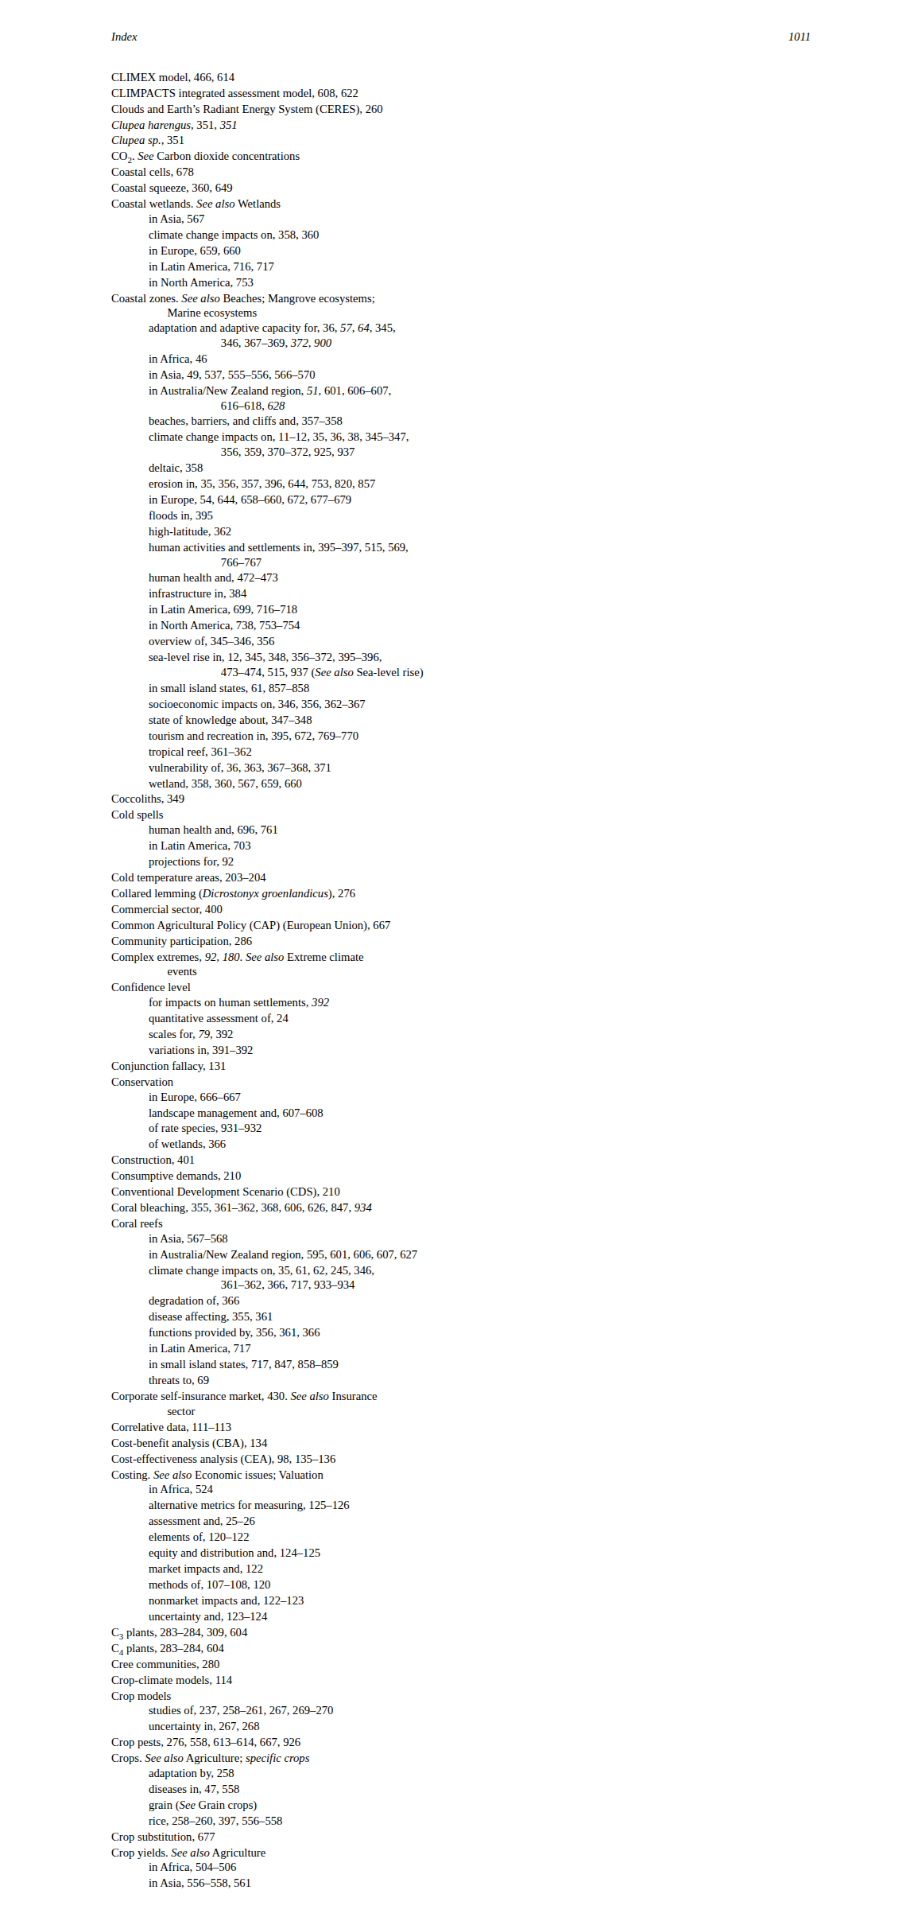Index 1011
CLIMEX model, 466, 614
CLIMPACTS integrated assessment model, 608, 622
Clouds and Earth’s Radiant Energy System (CERES), 260
Clupea harengus, 351, 351
Clupea sp., 351
CO2. See Carbon dioxide concentrations
Coastal cells, 678
Coastal squeeze, 360, 649
Coastal wetlands. See also Wetlands
in Asia, 567
climate change impacts on, 358, 360
in Europe, 659, 660
in Latin America, 716, 717
in North America, 753
Coastal zones. See also Beaches; Mangrove ecosystems; Marine ecosystems
adaptation and adaptive capacity for, 36, 57, 64, 345, 346, 367–369, 372, 900
in Africa, 46
in Asia, 49, 537, 555–556, 566–570
in Australia/New Zealand region, 51, 601, 606–607, 616–618, 628
beaches, barriers, and cliffs and, 357–358
climate change impacts on, 11–12, 35, 36, 38, 345–347, 356, 359, 370–372, 925, 937
deltaic, 358
erosion in, 35, 356, 357, 396, 644, 753, 820, 857
in Europe, 54, 644, 658–660, 672, 677–679
floods in, 395
high-latitude, 362
human activities and settlements in, 395–397, 515, 569, 766–767
human health and, 472–473
infrastructure in, 384
in Latin America, 699, 716–718
in North America, 738, 753–754
overview of, 345–346, 356
sea-level rise in, 12, 345, 348, 356–372, 395–396, 473–474, 515, 937 (See also Sea-level rise)
in small island states, 61, 857–858
socioeconomic impacts on, 346, 356, 362–367
state of knowledge about, 347–348
tourism and recreation in, 395, 672, 769–770
tropical reef, 361–362
vulnerability of, 36, 363, 367–368, 371
wetland, 358, 360, 567, 659, 660
Coccoliths, 349
Cold spells
human health and, 696, 761
in Latin America, 703
projections for, 92
Cold temperature areas, 203–204
Collared lemming (Dicrostonyx groenlandicus), 276
Commercial sector, 400
Common Agricultural Policy (CAP) (European Union), 667
Community participation, 286
Complex extremes, 92, 180. See also Extreme climate events
Confidence level
for impacts on human settlements, 392
quantitative assessment of, 24
scales for, 79, 392
variations in, 391–392
Conjunction fallacy, 131
Conservation
in Europe, 666–667
landscape management and, 607–608
of rate species, 931–932
of wetlands, 366
Construction, 401
Consumptive demands, 210
Conventional Development Scenario (CDS), 210
Coral bleaching, 355, 361–362, 368, 606, 626, 847, 934
Coral reefs
in Asia, 567–568
in Australia/New Zealand region, 595, 601, 606, 607, 627
climate change impacts on, 35, 61, 62, 245, 346, 361–362, 366, 717, 933–934
degradation of, 366
disease affecting, 355, 361
functions provided by, 356, 361, 366
in Latin America, 717
in small island states, 717, 847, 858–859
threats to, 69
Corporate self-insurance market, 430. See also Insurance sector
Correlative data, 111–113
Cost-benefit analysis (CBA), 134
Cost-effectiveness analysis (CEA), 98, 135–136
Costing. See also Economic issues; Valuation
in Africa, 524
alternative metrics for measuring, 125–126
assessment and, 25–26
elements of, 120–122
equity and distribution and, 124–125
market impacts and, 122
methods of, 107–108, 120
nonmarket impacts and, 122–123
uncertainty and, 123–124
C3 plants, 283–284, 309, 604
C4 plants, 283–284, 604
Cree communities, 280
Crop-climate models, 114
Crop models
studies of, 237, 258–261, 267, 269–270
uncertainty in, 267, 268
Crop pests, 276, 558, 613–614, 667, 926
Crops. See also Agriculture; specific crops
adaptation by, 258
diseases in, 47, 558
grain (See Grain crops)
rice, 258–260, 397, 556–558
Crop substitution, 677
Crop yields. See also Agriculture
in Africa, 504–506
in Asia, 556–558, 561